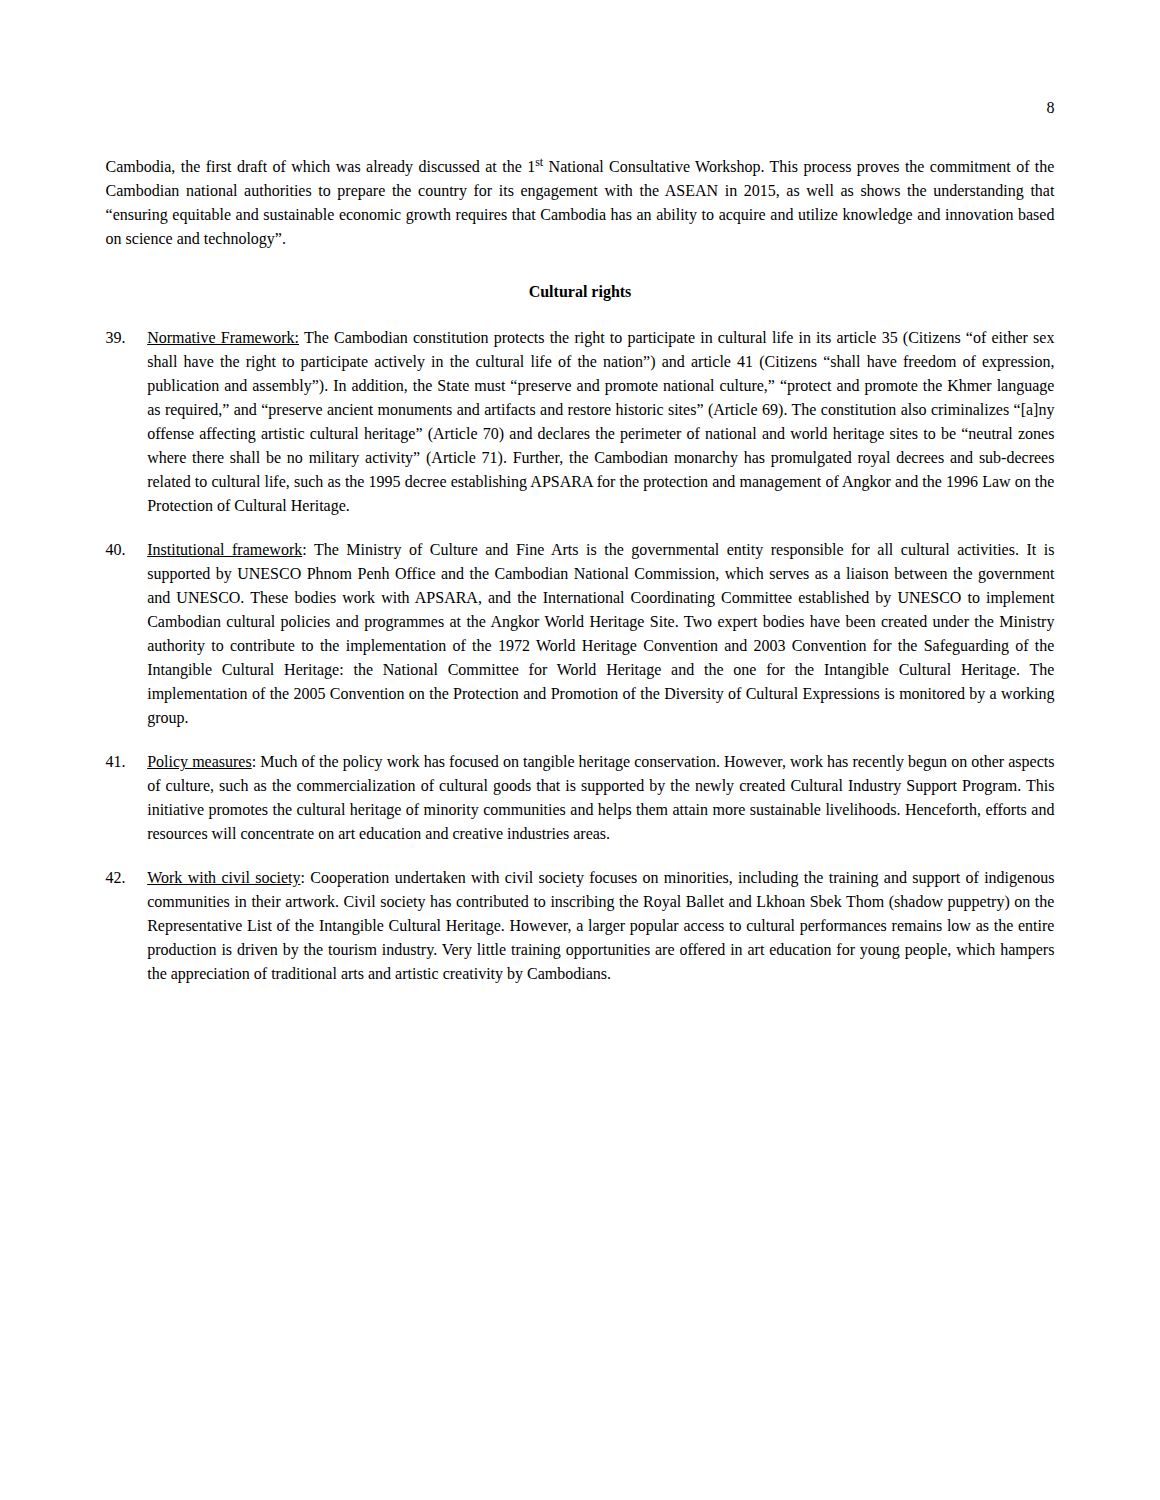8
Cambodia, the first draft of which was already discussed at the 1st National Consultative Workshop. This process proves the commitment of the Cambodian national authorities to prepare the country for its engagement with the ASEAN in 2015, as well as shows the understanding that “ensuring equitable and sustainable economic growth requires that Cambodia has an ability to acquire and utilize knowledge and innovation based on science and technology”.
Cultural rights
39. Normative Framework: The Cambodian constitution protects the right to participate in cultural life in its article 35 (Citizens “of either sex shall have the right to participate actively in the cultural life of the nation”) and article 41 (Citizens “shall have freedom of expression, publication and assembly”). In addition, the State must “preserve and promote national culture,” “protect and promote the Khmer language as required,” and “preserve ancient monuments and artifacts and restore historic sites” (Article 69). The constitution also criminalizes “[a]ny offense affecting artistic cultural heritage” (Article 70) and declares the perimeter of national and world heritage sites to be “neutral zones where there shall be no military activity” (Article 71). Further, the Cambodian monarchy has promulgated royal decrees and sub-decrees related to cultural life, such as the 1995 decree establishing APSARA for the protection and management of Angkor and the 1996 Law on the Protection of Cultural Heritage.
40. Institutional framework: The Ministry of Culture and Fine Arts is the governmental entity responsible for all cultural activities. It is supported by UNESCO Phnom Penh Office and the Cambodian National Commission, which serves as a liaison between the government and UNESCO. These bodies work with APSARA, and the International Coordinating Committee established by UNESCO to implement Cambodian cultural policies and programmes at the Angkor World Heritage Site. Two expert bodies have been created under the Ministry authority to contribute to the implementation of the 1972 World Heritage Convention and 2003 Convention for the Safeguarding of the Intangible Cultural Heritage: the National Committee for World Heritage and the one for the Intangible Cultural Heritage. The implementation of the 2005 Convention on the Protection and Promotion of the Diversity of Cultural Expressions is monitored by a working group.
41. Policy measures: Much of the policy work has focused on tangible heritage conservation. However, work has recently begun on other aspects of culture, such as the commercialization of cultural goods that is supported by the newly created Cultural Industry Support Program. This initiative promotes the cultural heritage of minority communities and helps them attain more sustainable livelihoods. Henceforth, efforts and resources will concentrate on art education and creative industries areas.
42. Work with civil society: Cooperation undertaken with civil society focuses on minorities, including the training and support of indigenous communities in their artwork. Civil society has contributed to inscribing the Royal Ballet and Lkhoan Sbek Thom (shadow puppetry) on the Representative List of the Intangible Cultural Heritage. However, a larger popular access to cultural performances remains low as the entire production is driven by the tourism industry. Very little training opportunities are offered in art education for young people, which hampers the appreciation of traditional arts and artistic creativity by Cambodians.